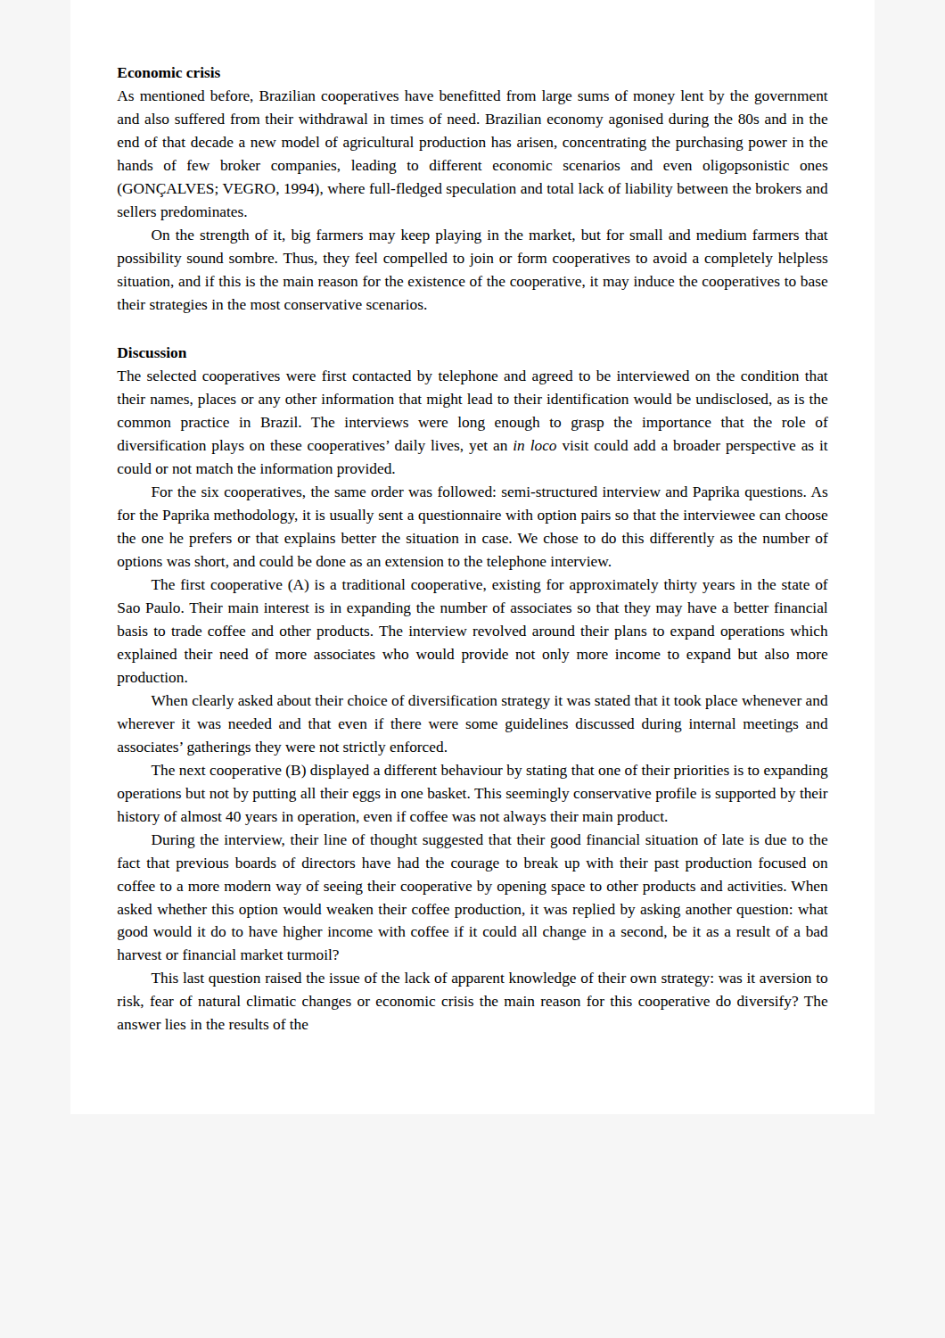Economic crisis
As mentioned before, Brazilian cooperatives have benefitted from large sums of money lent by the government and also suffered from their withdrawal in times of need. Brazilian economy agonised during the 80s and in the end of that decade a new model of agricultural production has arisen, concentrating the purchasing power in the hands of few broker companies, leading to different economic scenarios and even oligopsonistic ones (GONÇALVES; VEGRO, 1994), where full-fledged speculation and total lack of liability between the brokers and sellers predominates.
On the strength of it, big farmers may keep playing in the market, but for small and medium farmers that possibility sound sombre. Thus, they feel compelled to join or form cooperatives to avoid a completely helpless situation, and if this is the main reason for the existence of the cooperative, it may induce the cooperatives to base their strategies in the most conservative scenarios.
Discussion
The selected cooperatives were first contacted by telephone and agreed to be interviewed on the condition that their names, places or any other information that might lead to their identification would be undisclosed, as is the common practice in Brazil. The interviews were long enough to grasp the importance that the role of diversification plays on these cooperatives’ daily lives, yet an in loco visit could add a broader perspective as it could or not match the information provided.
For the six cooperatives, the same order was followed: semi-structured interview and Paprika questions. As for the Paprika methodology, it is usually sent a questionnaire with option pairs so that the interviewee can choose the one he prefers or that explains better the situation in case. We chose to do this differently as the number of options was short, and could be done as an extension to the telephone interview.
The first cooperative (A) is a traditional cooperative, existing for approximately thirty years in the state of Sao Paulo. Their main interest is in expanding the number of associates so that they may have a better financial basis to trade coffee and other products. The interview revolved around their plans to expand operations which explained their need of more associates who would provide not only more income to expand but also more production.
When clearly asked about their choice of diversification strategy it was stated that it took place whenever and wherever it was needed and that even if there were some guidelines discussed during internal meetings and associates’ gatherings they were not strictly enforced.
The next cooperative (B) displayed a different behaviour by stating that one of their priorities is to expanding operations but not by putting all their eggs in one basket. This seemingly conservative profile is supported by their history of almost 40 years in operation, even if coffee was not always their main product.
During the interview, their line of thought suggested that their good financial situation of late is due to the fact that previous boards of directors have had the courage to break up with their past production focused on coffee to a more modern way of seeing their cooperative by opening space to other products and activities. When asked whether this option would weaken their coffee production, it was replied by asking another question: what good would it do to have higher income with coffee if it could all change in a second, be it as a result of a bad harvest or financial market turmoil?
This last question raised the issue of the lack of apparent knowledge of their own strategy: was it aversion to risk, fear of natural climatic changes or economic crisis the main reason for this cooperative do diversify? The answer lies in the results of the